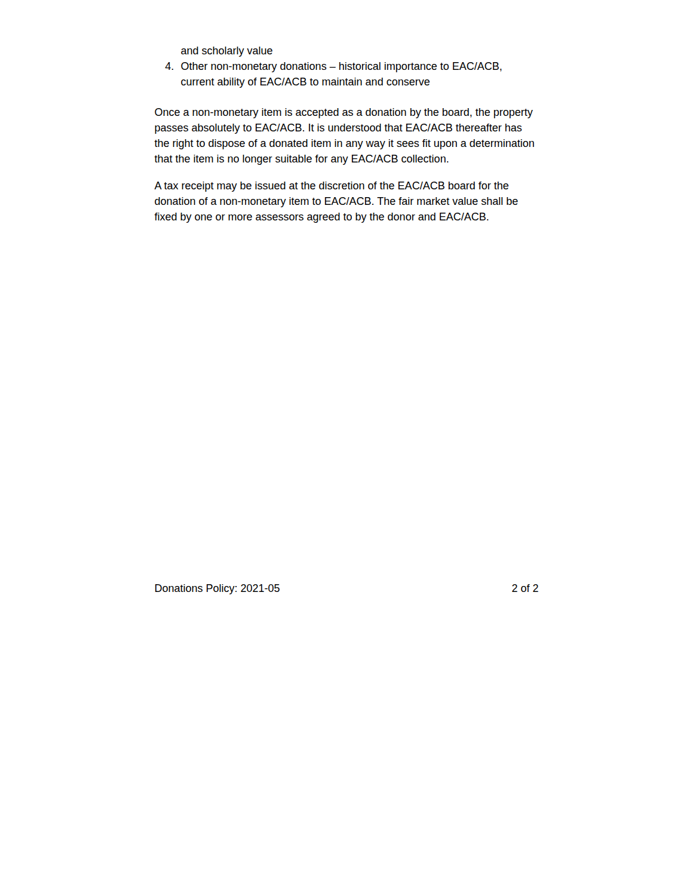and scholarly value
Other non-monetary donations – historical importance to EAC/ACB, current ability of EAC/ACB to maintain and conserve
Once a non-monetary item is accepted as a donation by the board, the property passes absolutely to EAC/ACB. It is understood that EAC/ACB thereafter has the right to dispose of a donated item in any way it sees fit upon a determination that the item is no longer suitable for any EAC/ACB collection.
A tax receipt may be issued at the discretion of the EAC/ACB board for the donation of a non-monetary item to EAC/ACB. The fair market value shall be fixed by one or more assessors agreed to by the donor and EAC/ACB.
Donations Policy: 2021-05 2 of 2